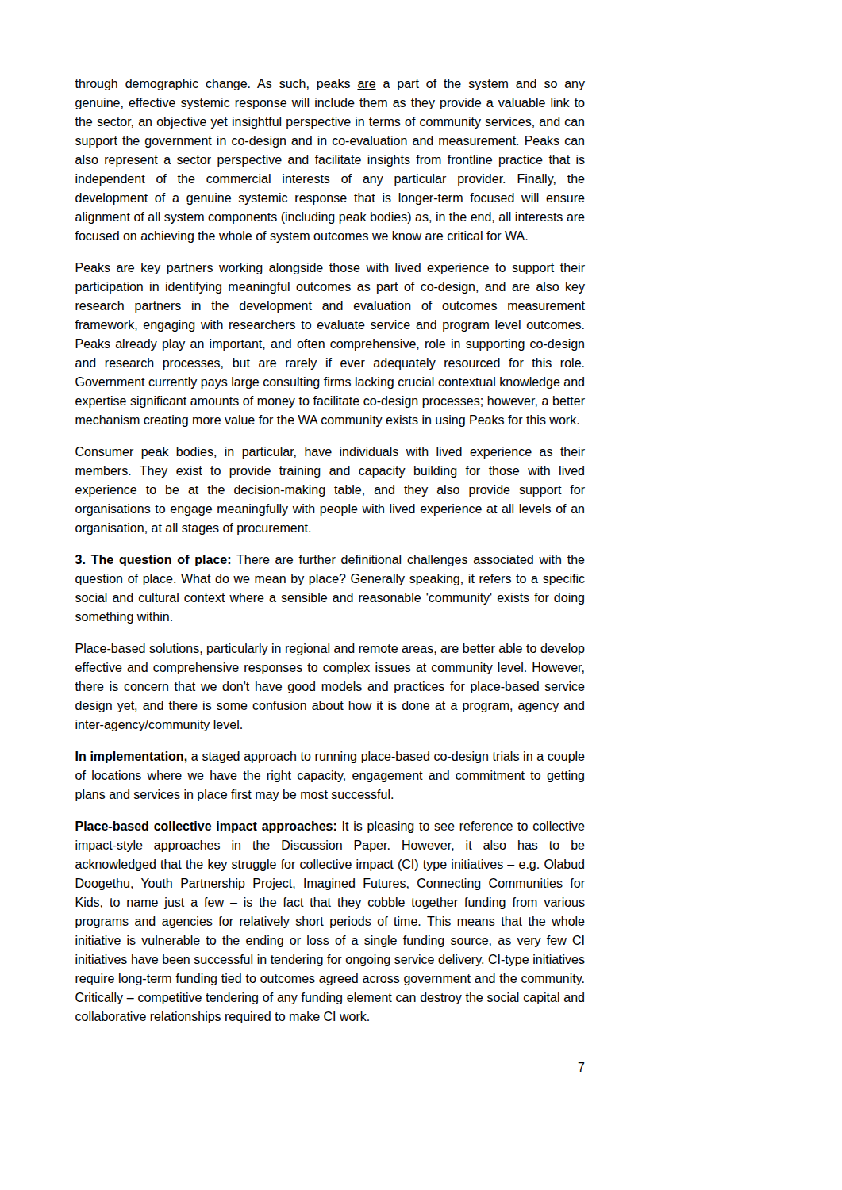through demographic change. As such, peaks are a part of the system and so any genuine, effective systemic response will include them as they provide a valuable link to the sector, an objective yet insightful perspective in terms of community services, and can support the government in co-design and in co-evaluation and measurement. Peaks can also represent a sector perspective and facilitate insights from frontline practice that is independent of the commercial interests of any particular provider. Finally, the development of a genuine systemic response that is longer-term focused will ensure alignment of all system components (including peak bodies) as, in the end, all interests are focused on achieving the whole of system outcomes we know are critical for WA.
Peaks are key partners working alongside those with lived experience to support their participation in identifying meaningful outcomes as part of co-design, and are also key research partners in the development and evaluation of outcomes measurement framework, engaging with researchers to evaluate service and program level outcomes. Peaks already play an important, and often comprehensive, role in supporting co-design and research processes, but are rarely if ever adequately resourced for this role. Government currently pays large consulting firms lacking crucial contextual knowledge and expertise significant amounts of money to facilitate co-design processes; however, a better mechanism creating more value for the WA community exists in using Peaks for this work.
Consumer peak bodies, in particular, have individuals with lived experience as their members. They exist to provide training and capacity building for those with lived experience to be at the decision-making table, and they also provide support for organisations to engage meaningfully with people with lived experience at all levels of an organisation, at all stages of procurement.
3. The question of place: There are further definitional challenges associated with the question of place. What do we mean by place? Generally speaking, it refers to a specific social and cultural context where a sensible and reasonable 'community' exists for doing something within.
Place-based solutions, particularly in regional and remote areas, are better able to develop effective and comprehensive responses to complex issues at community level. However, there is concern that we don't have good models and practices for place-based service design yet, and there is some confusion about how it is done at a program, agency and inter-agency/community level.
In implementation, a staged approach to running place-based co-design trials in a couple of locations where we have the right capacity, engagement and commitment to getting plans and services in place first may be most successful.
Place-based collective impact approaches: It is pleasing to see reference to collective impact-style approaches in the Discussion Paper. However, it also has to be acknowledged that the key struggle for collective impact (CI) type initiatives – e.g. Olabud Doogethu, Youth Partnership Project, Imagined Futures, Connecting Communities for Kids, to name just a few – is the fact that they cobble together funding from various programs and agencies for relatively short periods of time. This means that the whole initiative is vulnerable to the ending or loss of a single funding source, as very few CI initiatives have been successful in tendering for ongoing service delivery. CI-type initiatives require long-term funding tied to outcomes agreed across government and the community. Critically – competitive tendering of any funding element can destroy the social capital and collaborative relationships required to make CI work.
7